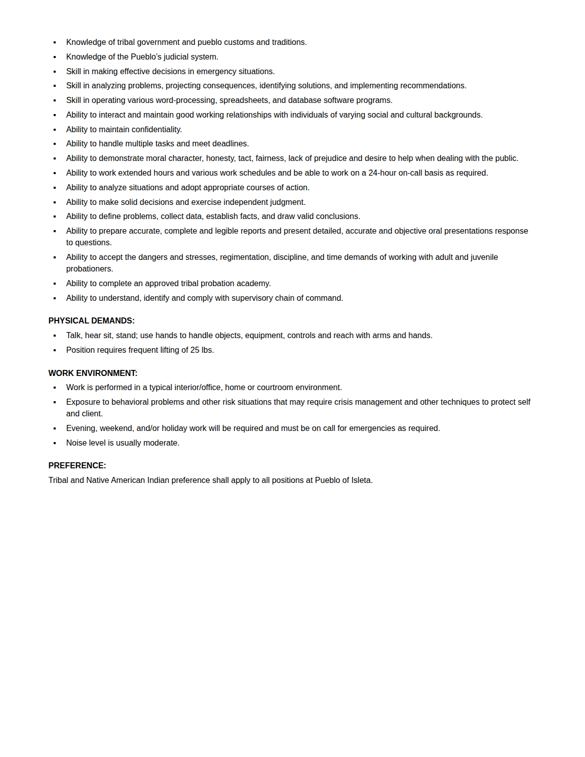Knowledge of tribal government and pueblo customs and traditions.
Knowledge of the Pueblo’s judicial system.
Skill in making effective decisions in emergency situations.
Skill in analyzing problems, projecting consequences, identifying solutions, and implementing recommendations.
Skill in operating various word-processing, spreadsheets, and database software programs.
Ability to interact and maintain good working relationships with individuals of varying social and cultural backgrounds.
Ability to maintain confidentiality.
Ability to handle multiple tasks and meet deadlines.
Ability to demonstrate moral character, honesty, tact, fairness, lack of prejudice and desire to help when dealing with the public.
Ability to work extended hours and various work schedules and be able to work on a 24-hour on-call basis as required.
Ability to analyze situations and adopt appropriate courses of action.
Ability to make solid decisions and exercise independent judgment.
Ability to define problems, collect data, establish facts, and draw valid conclusions.
Ability to prepare accurate, complete and legible reports and present detailed, accurate and objective oral presentations response to questions.
Ability to accept the dangers and stresses, regimentation, discipline, and time demands of working with adult and juvenile probationers.
Ability to complete an approved tribal probation academy.
Ability to understand, identify and comply with supervisory chain of command.
Physical Demands:
Talk, hear sit, stand; use hands to handle objects, equipment, controls and reach with arms and hands.
Position requires frequent lifting of 25 lbs.
Work Environment:
Work is performed in a typical interior/office, home or courtroom environment.
Exposure to behavioral problems and other risk situations that may require crisis management and other techniques to protect self and client.
Evening, weekend, and/or holiday work will be required and must be on call for emergencies as required.
Noise level is usually moderate.
Preference:
Tribal and Native American Indian preference shall apply to all positions at Pueblo of Isleta.